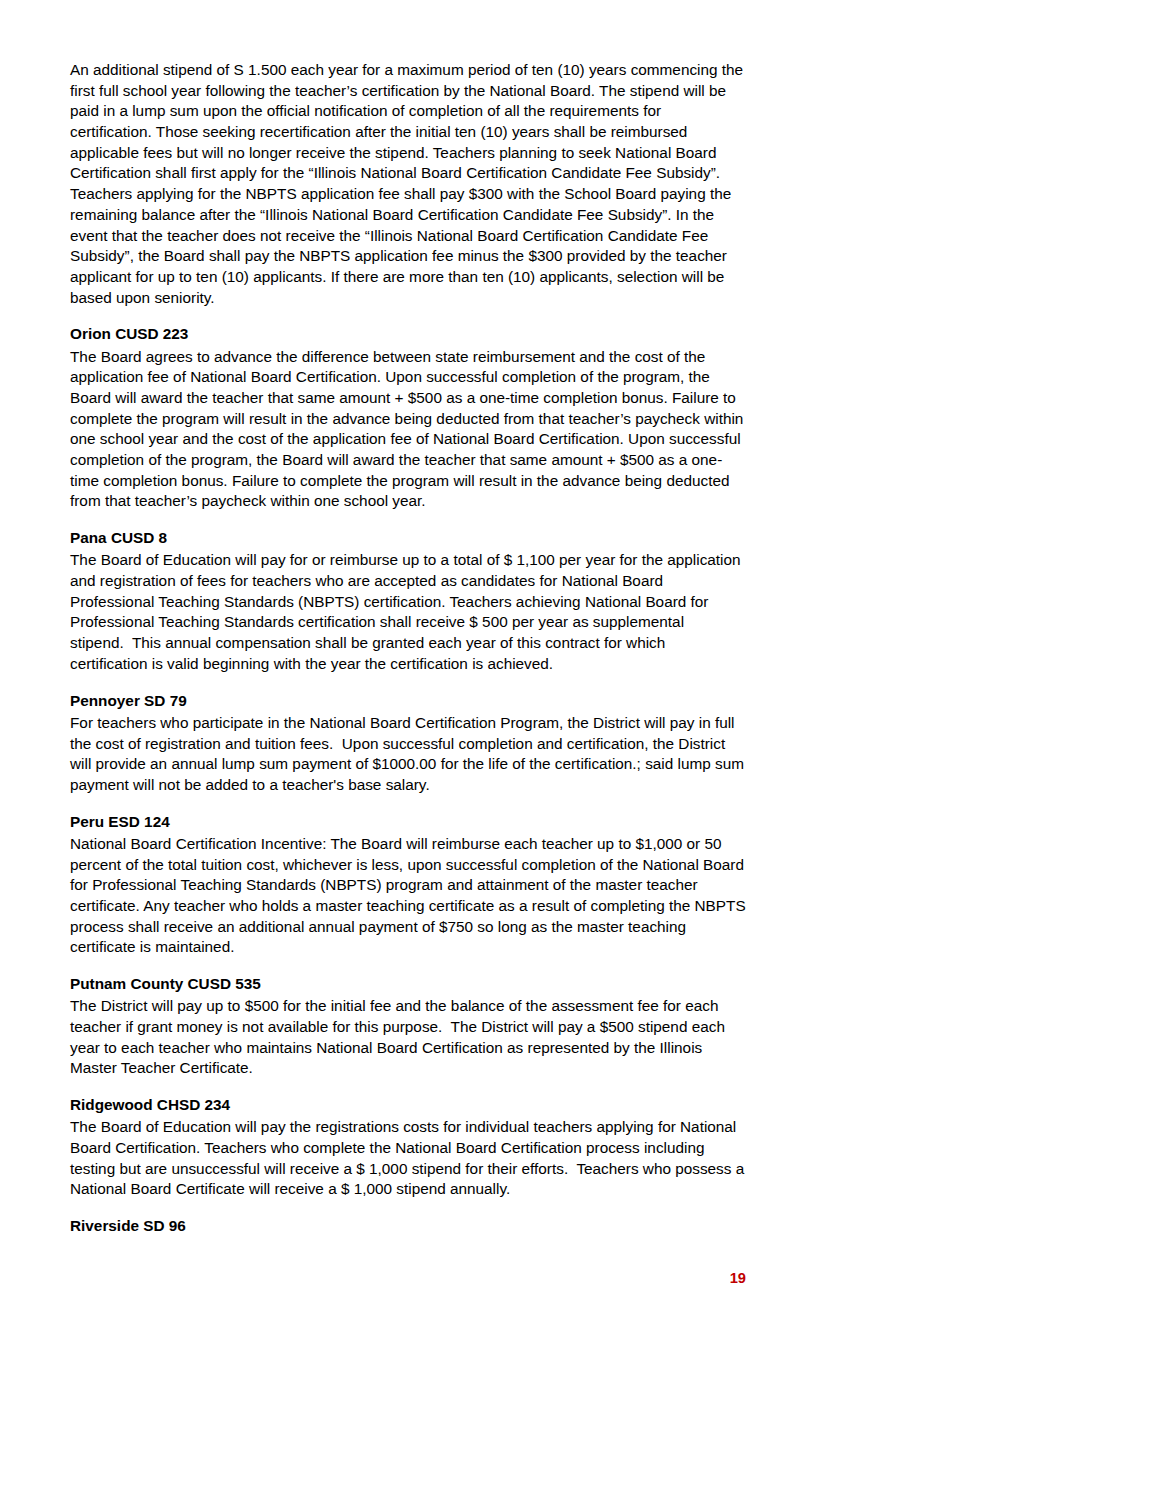An additional stipend of S 1.500 each year for a maximum period of ten (10) years commencing the first full school year following the teacher’s certification by the National Board. The stipend will be paid in a lump sum upon the official notification of completion of all the requirements for certification. Those seeking recertification after the initial ten (10) years shall be reimbursed applicable fees but will no longer receive the stipend. Teachers planning to seek National Board Certification shall first apply for the “Illinois National Board Certification Candidate Fee Subsidy”. Teachers applying for the NBPTS application fee shall pay $300 with the School Board paying the remaining balance after the “Illinois National Board Certification Candidate Fee Subsidy”. In the event that the teacher does not receive the “Illinois National Board Certification Candidate Fee Subsidy”, the Board shall pay the NBPTS application fee minus the $300 provided by the teacher applicant for up to ten (10) applicants. If there are more than ten (10) applicants, selection will be based upon seniority.
Orion CUSD 223
The Board agrees to advance the difference between state reimbursement and the cost of the application fee of National Board Certification. Upon successful completion of the program, the Board will award the teacher that same amount + $500 as a one-time completion bonus. Failure to complete the program will result in the advance being deducted from that teacher’s paycheck within one school year and the cost of the application fee of National Board Certification. Upon successful completion of the program, the Board will award the teacher that same amount + $500 as a one-time completion bonus. Failure to complete the program will result in the advance being deducted from that teacher’s paycheck within one school year.
Pana CUSD 8
The Board of Education will pay for or reimburse up to a total of $ 1,100 per year for the application and registration of fees for teachers who are accepted as candidates for National Board Professional Teaching Standards (NBPTS) certification. Teachers achieving National Board for Professional Teaching Standards certification shall receive $ 500 per year as supplemental stipend. This annual compensation shall be granted each year of this contract for which certification is valid beginning with the year the certification is achieved.
Pennoyer SD 79
For teachers who participate in the National Board Certification Program, the District will pay in full the cost of registration and tuition fees. Upon successful completion and certification, the District will provide an annual lump sum payment of $1000.00 for the life of the certification.; said lump sum payment will not be added to a teacher's base salary.
Peru ESD 124
National Board Certification Incentive: The Board will reimburse each teacher up to $1,000 or 50 percent of the total tuition cost, whichever is less, upon successful completion of the National Board for Professional Teaching Standards (NBPTS) program and attainment of the master teacher certificate. Any teacher who holds a master teaching certificate as a result of completing the NBPTS process shall receive an additional annual payment of $750 so long as the master teaching certificate is maintained.
Putnam County CUSD 535
The District will pay up to $500 for the initial fee and the balance of the assessment fee for each teacher if grant money is not available for this purpose. The District will pay a $500 stipend each year to each teacher who maintains National Board Certification as represented by the Illinois Master Teacher Certificate.
Ridgewood CHSD 234
The Board of Education will pay the registrations costs for individual teachers applying for National Board Certification. Teachers who complete the National Board Certification process including testing but are unsuccessful will receive a $ 1,000 stipend for their efforts. Teachers who possess a National Board Certificate will receive a $ 1,000 stipend annually.
Riverside SD 96
19